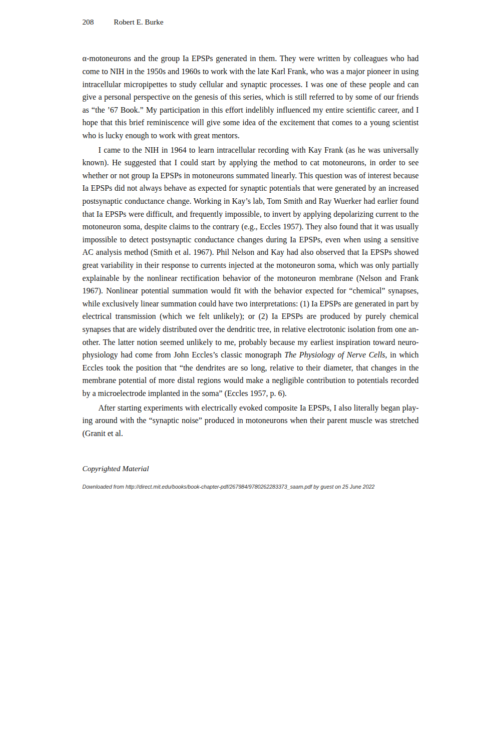208 Robert E. Burke
α-motoneurons and the group Ia EPSPs generated in them. They were written by colleagues who had come to NIH in the 1950s and 1960s to work with the late Karl Frank, who was a major pioneer in using intracellular micropipettes to study cellular and synaptic processes. I was one of these people and can give a personal perspective on the genesis of this series, which is still referred to by some of our friends as “the ’67 Book.” My participation in this effort indelibly influenced my entire scientific career, and I hope that this brief reminiscence will give some idea of the excitement that comes to a young scientist who is lucky enough to work with great mentors.
I came to the NIH in 1964 to learn intracellular recording with Kay Frank (as he was universally known). He suggested that I could start by applying the method to cat motoneurons, in order to see whether or not group Ia EPSPs in motoneurons summated linearly. This question was of interest because Ia EPSPs did not always behave as expected for synaptic potentials that were generated by an increased postsynaptic conductance change. Working in Kay’s lab, Tom Smith and Ray Wuerker had earlier found that Ia EPSPs were difficult, and frequently impossible, to invert by applying depolarizing current to the motoneuron soma, despite claims to the contrary (e.g., Eccles 1957). They also found that it was usually impossible to detect postsynaptic conductance changes during Ia EPSPs, even when using a sensitive AC analysis method (Smith et al. 1967). Phil Nelson and Kay had also observed that Ia EPSPs showed great variability in their response to currents injected at the motoneuron soma, which was only partially explainable by the nonlinear rectification behavior of the motoneuron membrane (Nelson and Frank 1967). Nonlinear potential summation would fit with the behavior expected for “chemical” synapses, while exclusively linear summation could have two interpretations: (1) Ia EPSPs are generated in part by electrical transmission (which we felt unlikely); or (2) Ia EPSPs are produced by purely chemical synapses that are widely distributed over the dendritic tree, in relative electrotonic isolation from one another. The latter notion seemed unlikely to me, probably because my earliest inspiration toward neurophysiology had come from John Eccles’s classic monograph The Physiology of Nerve Cells, in which Eccles took the position that “the dendrites are so long, relative to their diameter, that changes in the membrane potential of more distal regions would make a negligible contribution to potentials recorded by a microelectrode implanted in the soma” (Eccles 1957, p. 6).
After starting experiments with electrically evoked composite Ia EPSPs, I also literally began playing around with the “synaptic noise” produced in motoneurons when their parent muscle was stretched (Granit et al.
Copyrighted Material
Downloaded from http://direct.mit.edu/books/book-chapter-pdf/267984/9780262283373_saam.pdf by guest on 25 June 2022